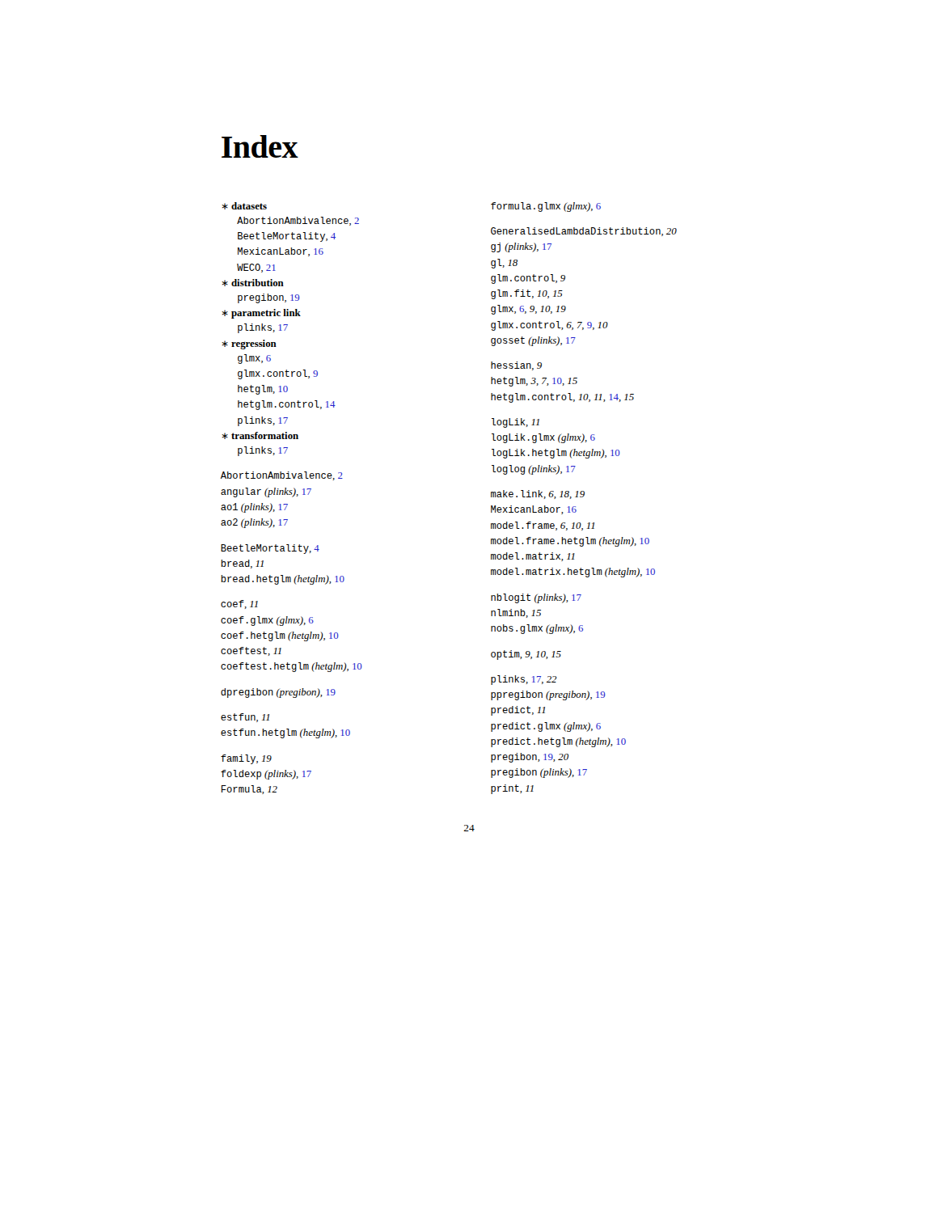Index
∗ datasets
AbortionAmbivalence, 2
BeetleMortality, 4
MexicanLabor, 16
WECO, 21
∗ distribution
pregibon, 19
∗ parametric link
plinks, 17
∗ regression
glmx, 6
glmx.control, 9
hetglm, 10
hetglm.control, 14
plinks, 17
∗ transformation
plinks, 17
AbortionAmbivalence, 2
angular (plinks), 17
ao1 (plinks), 17
ao2 (plinks), 17
BeetleMortality, 4
bread, 11
bread.hetglm (hetglm), 10
coef, 11
coef.glmx (glmx), 6
coef.hetglm (hetglm), 10
coeftest, 11
coeftest.hetglm (hetglm), 10
dpregibon (pregibon), 19
estfun, 11
estfun.hetglm (hetglm), 10
family, 19
foldexp (plinks), 17
Formula, 12
formula.glmx (glmx), 6
GeneralisedLambdaDistribution, 20
gj (plinks), 17
gl, 18
glm.control, 9
glm.fit, 10, 15
glmx, 6, 9, 10, 19
glmx.control, 6, 7, 9, 10
gosset (plinks), 17
hessian, 9
hetglm, 3, 7, 10, 15
hetglm.control, 10, 11, 14, 15
logLik, 11
logLik.glmx (glmx), 6
logLik.hetglm (hetglm), 10
loglog (plinks), 17
make.link, 6, 18, 19
MexicanLabor, 16
model.frame, 6, 10, 11
model.frame.hetglm (hetglm), 10
model.matrix, 11
model.matrix.hetglm (hetglm), 10
nblogit (plinks), 17
nlminb, 15
nobs.glmx (glmx), 6
optim, 9, 10, 15
plinks, 17, 22
ppregibon (pregibon), 19
predict, 11
predict.glmx (glmx), 6
predict.hetglm (hetglm), 10
pregibon, 19, 20
pregibon (plinks), 17
print, 11
24